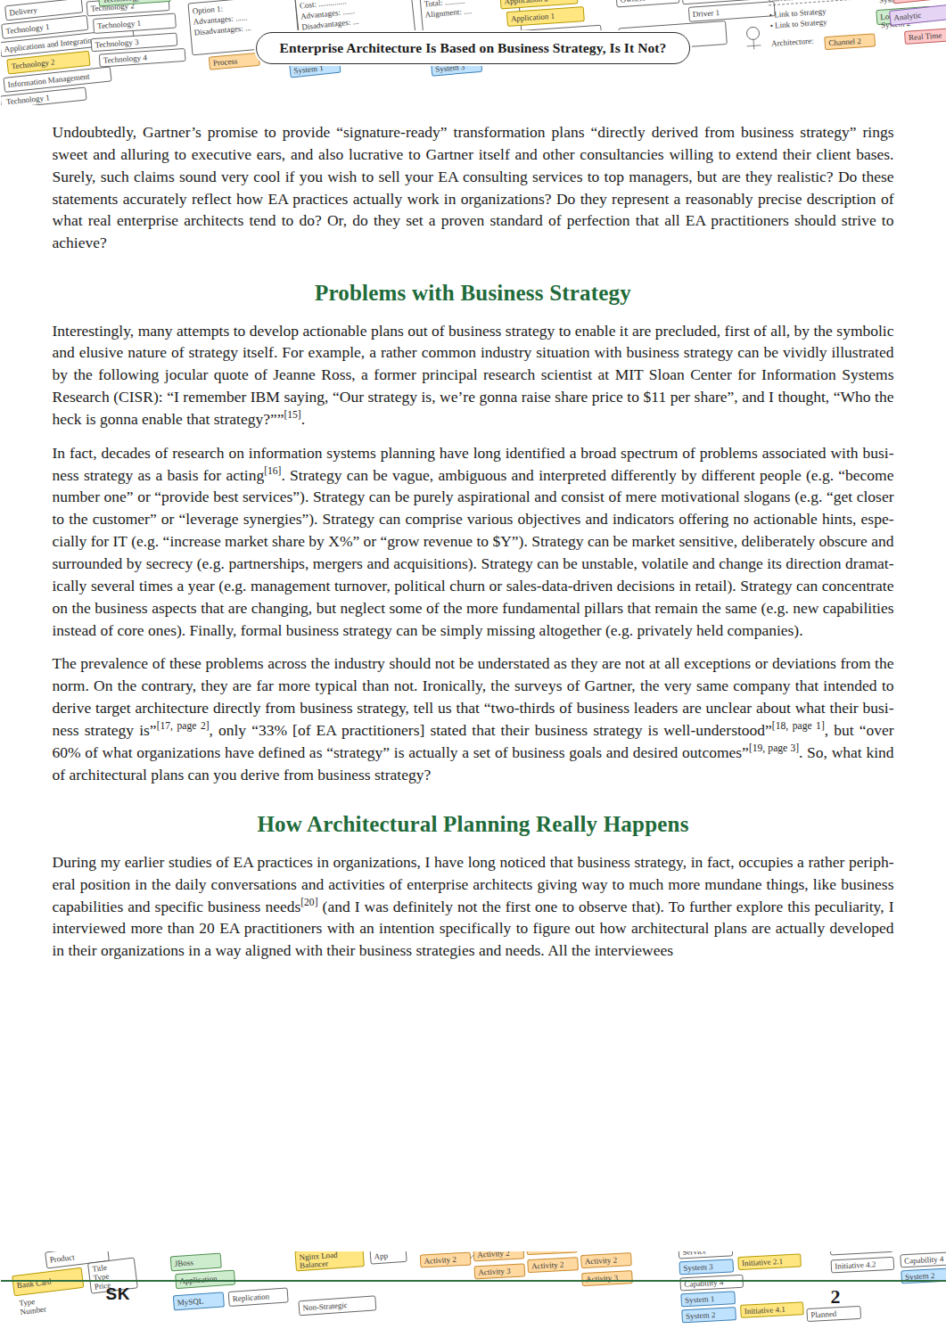Delivery Technology 1 Applications and Integration Technology 2 Information Management Technology 1 Technology 2 Technology 1 Technology Technology 3 Technology 4 Option 1: Advantages: ...... Disadvantages: ... Process Cost: .............. Advantages: ...... Disadvantages: ... Time: 4-7 months Cost: $1.0-1.7 million System 1 Total: .......... Alignment: .... System 2 System 3 Application 2 Application 1 Application 3 Application 4 Owners Business Drivers: Driver 1 Customer Group 1 Current Architecture: • Link to Strategy • Link to Strategy Local System 1 Local System 2 Architecture: Channel 2 Real Time Report Analytic
Enterprise Architecture Is Based on Business Strategy, Is It Not?
Undoubtedly, Gartner’s promise to provide “signature-ready” transformation plans “directly derived from business strategy” rings sweet and alluring to executive ears, and also lucrative to Gartner itself and other consultancies willing to extend their client bases. Surely, such claims sound very cool if you wish to sell your EA consulting services to top managers, but are they realistic? Do these statements accurately reflect how EA practices actually work in organizations? Do they represent a reasonably precise description of what real enterprise architects tend to do? Or, do they set a proven standard of perfection that all EA practitioners should strive to achieve?
Problems with Business Strategy
Interestingly, many attempts to develop actionable plans out of business strategy to enable it are precluded, first of all, by the symbolic and elusive nature of strategy itself. For example, a rather common industry situation with business strategy can be vividly illustrated by the following jocular quote of Jeanne Ross, a former principal research scientist at MIT Sloan Center for Information Systems Research (CISR): “I remember IBM saying, “Our strategy is, we’re gonna raise share price to $11 per share”, and I thought, “Who the heck is gonna enable that strategy?””[15].
In fact, decades of research on information systems planning have long identified a broad spectrum of problems associated with business strategy as a basis for acting[16]. Strategy can be vague, ambiguous and interpreted differently by different people (e.g. “become number one” or “provide best services”). Strategy can be purely aspirational and consist of mere motivational slogans (e.g. “get closer to the customer” or “leverage synergies”). Strategy can comprise various objectives and indicators offering no actionable hints, especially for IT (e.g. “increase market share by X%” or “grow revenue to $Y”). Strategy can be market sensitive, deliberately obscure and surrounded by secrecy (e.g. partnerships, mergers and acquisitions). Strategy can be unstable, volatile and change its direction dramatically several times a year (e.g. management turnover, political churn or sales-data-driven decisions in retail). Strategy can concentrate on the business aspects that are changing, but neglect some of the more fundamental pillars that remain the same (e.g. new capabilities instead of core ones). Finally, formal business strategy can be simply missing altogether (e.g. privately held companies).
The prevalence of these problems across the industry should not be understated as they are not at all exceptions or deviations from the norm. On the contrary, they are far more typical than not. Ironically, the surveys of Gartner, the very same company that intended to derive target architecture directly from business strategy, tell us that “two-thirds of business leaders are unclear about what their business strategy is”[17, page 2], only “33% [of EA practitioners] stated that their business strategy is well-understood”[18, page 1], but “over 60% of what organizations have defined as “strategy” is actually a set of business goals and desired outcomes”[19, page 3]. So, what kind of architectural plans can you derive from business strategy?
How Architectural Planning Really Happens
During my earlier studies of EA practices in organizations, I have long noticed that business strategy, in fact, occupies a rather peripheral position in the daily conversations and activities of enterprise architects giving way to much more mundane things, like business capabilities and specific business needs[20] (and I was definitely not the first one to observe that). To further explore this peculiarity, I interviewed more than 20 EA practitioners with an intention specifically to figure out how architectural plans are actually developed in their organizations in a way aligned with their business strategies and needs. All the interviewees
SK
2
Product Bank Card Title Type Price Type Number JBoss Application MySQL Replication Nginx Load Balancer App Non-Strategic Activity 2 Activity 2 Activity 1 Activity 3 Activity 2 Activity 1 Activity 2 Activity 3 Activity Service System 3 Initiative 2.1 Capability 4 System 1 System 2 Initiative 4.1 Planned Initiative 3.5 System 4 Initiative 4.2 Capability 4 System 2